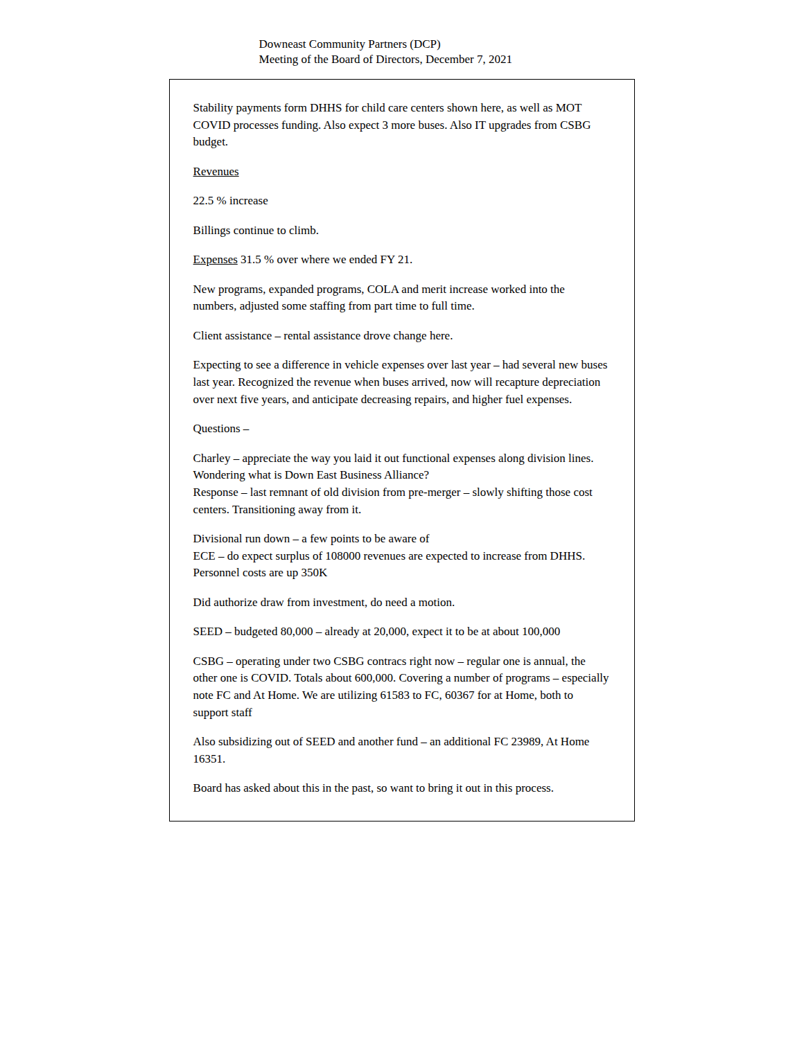Downeast Community Partners (DCP)
Meeting of the Board of Directors, December 7, 2021
Stability payments form DHHS for child care centers shown here, as well as MOT COVID processes funding. Also expect 3 more buses. Also IT upgrades from CSBG budget.
Revenues
22.5 % increase
Billings continue to climb.
Expenses 31.5 % over where we ended FY 21.
New programs, expanded programs, COLA and merit increase worked into the numbers, adjusted some staffing from part time to full time.
Client assistance – rental assistance drove change here.
Expecting to see a difference in vehicle expenses over last year – had several new buses last year. Recognized the revenue when buses arrived, now will recapture depreciation over next five years, and anticipate decreasing repairs, and higher fuel expenses.
Questions –
Charley – appreciate the way you laid it out functional expenses along division lines. Wondering what is Down East Business Alliance?
Response – last remnant of old division from pre-merger – slowly shifting those cost centers. Transitioning away from it.
Divisional run down – a few points to be aware of
ECE – do expect surplus of 108000 revenues are expected to increase from DHHS.
Personnel costs are up 350K
Did authorize draw from investment, do need a motion.
SEED – budgeted 80,000 – already at 20,000, expect it to be at about 100,000
CSBG – operating under two CSBG contracs right now – regular one is annual, the other one is COVID. Totals about 600,000. Covering a number of programs – especially note FC and At Home. We are utilizing 61583 to FC, 60367 for at Home, both to support staff
Also subsidizing out of SEED and another fund – an additional FC 23989, At Home 16351.
Board has asked about this in the past, so want to bring it out in this process.